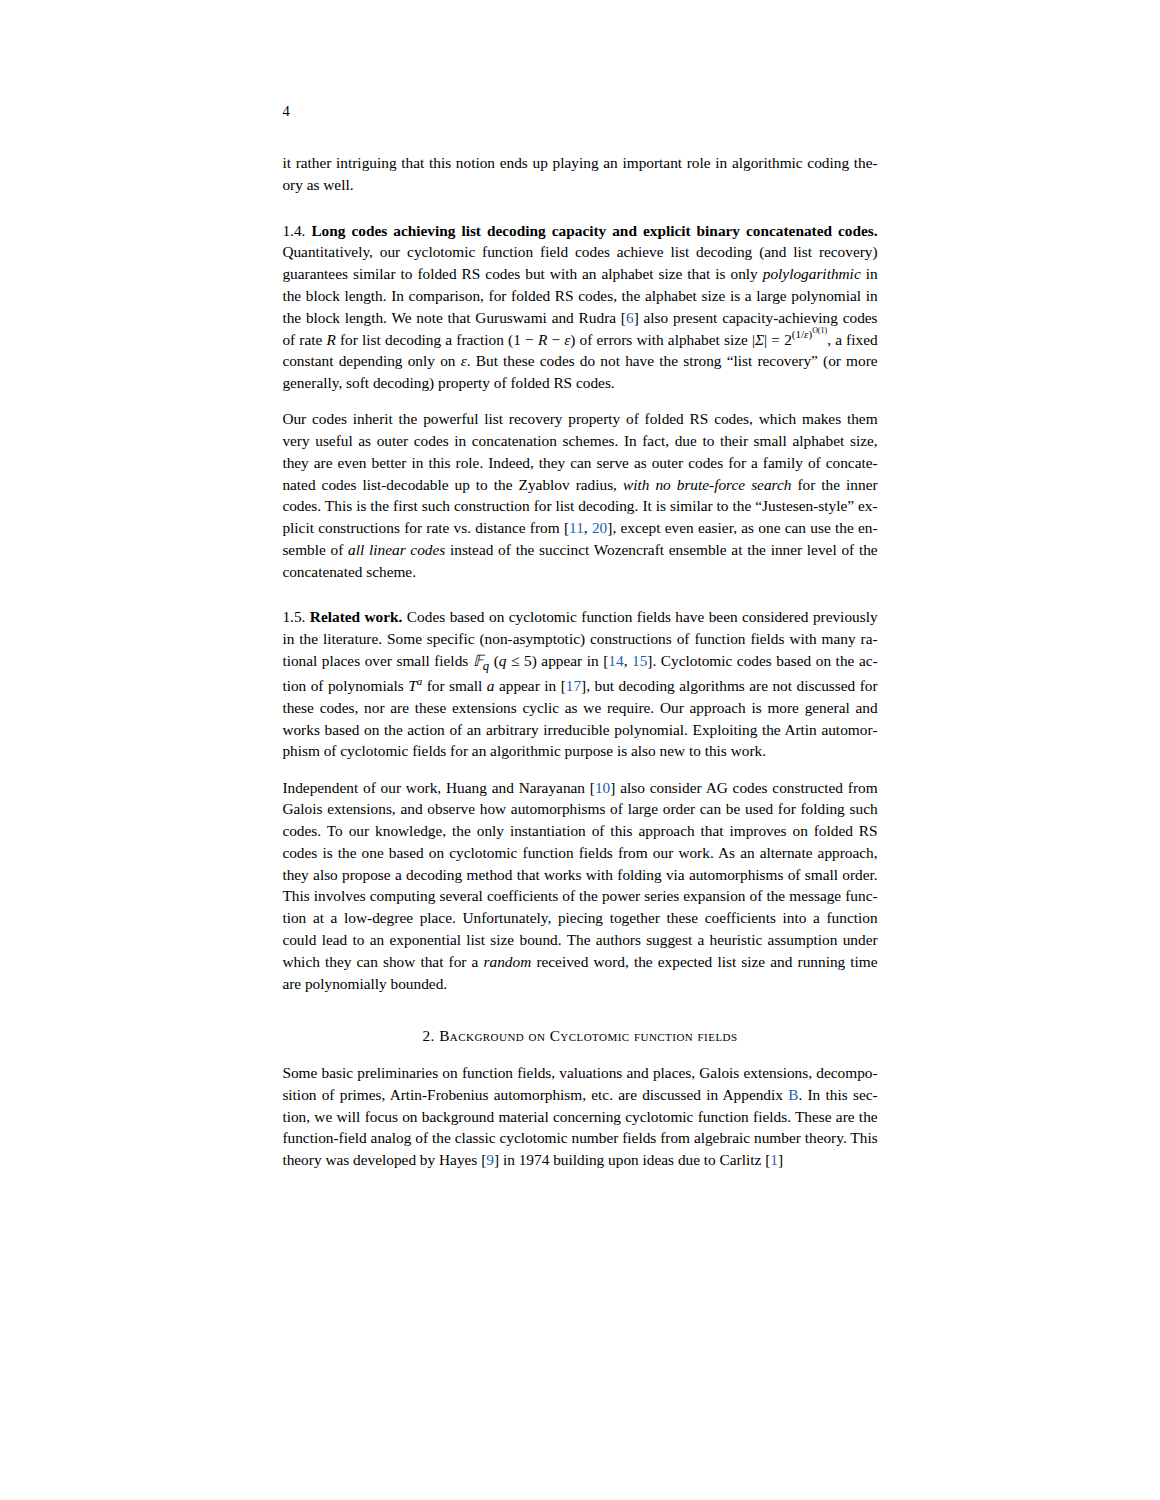4
it rather intriguing that this notion ends up playing an important role in algorithmic coding theory as well.
1.4. Long codes achieving list decoding capacity and explicit binary concatenated codes. Quantitatively, our cyclotomic function field codes achieve list decoding (and list recovery) guarantees similar to folded RS codes but with an alphabet size that is only polylogarithmic in the block length. In comparison, for folded RS codes, the alphabet size is a large polynomial in the block length. We note that Guruswami and Rudra [6] also present capacity-achieving codes of rate R for list decoding a fraction (1 − R − ε) of errors with alphabet size |Σ| = 2(1/ε)O(1), a fixed constant depending only on ε. But these codes do not have the strong “list recovery” (or more generally, soft decoding) property of folded RS codes.
Our codes inherit the powerful list recovery property of folded RS codes, which makes them very useful as outer codes in concatenation schemes. In fact, due to their small alphabet size, they are even better in this role. Indeed, they can serve as outer codes for a family of concatenated codes list-decodable up to the Zyablov radius, with no brute-force search for the inner codes. This is the first such construction for list decoding. It is similar to the “Justesen-style” explicit constructions for rate vs. distance from [11, 20], except even easier, as one can use the ensemble of all linear codes instead of the succinct Wozencraft ensemble at the inner level of the concatenated scheme.
1.5. Related work. Codes based on cyclotomic function fields have been considered previously in the literature. Some specific (non-asymptotic) constructions of function fields with many rational places over small fields 𝔽q (q ≤ 5) appear in [14, 15]. Cyclotomic codes based on the action of polynomials Ta for small a appear in [17], but decoding algorithms are not discussed for these codes, nor are these extensions cyclic as we require. Our approach is more general and works based on the action of an arbitrary irreducible polynomial. Exploiting the Artin automorphism of cyclotomic fields for an algorithmic purpose is also new to this work.
Independent of our work, Huang and Narayanan [10] also consider AG codes constructed from Galois extensions, and observe how automorphisms of large order can be used for folding such codes. To our knowledge, the only instantiation of this approach that improves on folded RS codes is the one based on cyclotomic function fields from our work. As an alternate approach, they also propose a decoding method that works with folding via automorphisms of small order. This involves computing several coefficients of the power series expansion of the message function at a low-degree place. Unfortunately, piecing together these coefficients into a function could lead to an exponential list size bound. The authors suggest a heuristic assumption under which they can show that for a random received word, the expected list size and running time are polynomially bounded.
2. Background on Cyclotomic function fields
Some basic preliminaries on function fields, valuations and places, Galois extensions, decomposition of primes, Artin-Frobenius automorphism, etc. are discussed in Appendix B. In this section, we will focus on background material concerning cyclotomic function fields. These are the function-field analog of the classic cyclotomic number fields from algebraic number theory. This theory was developed by Hayes [9] in 1974 building upon ideas due to Carlitz [1]